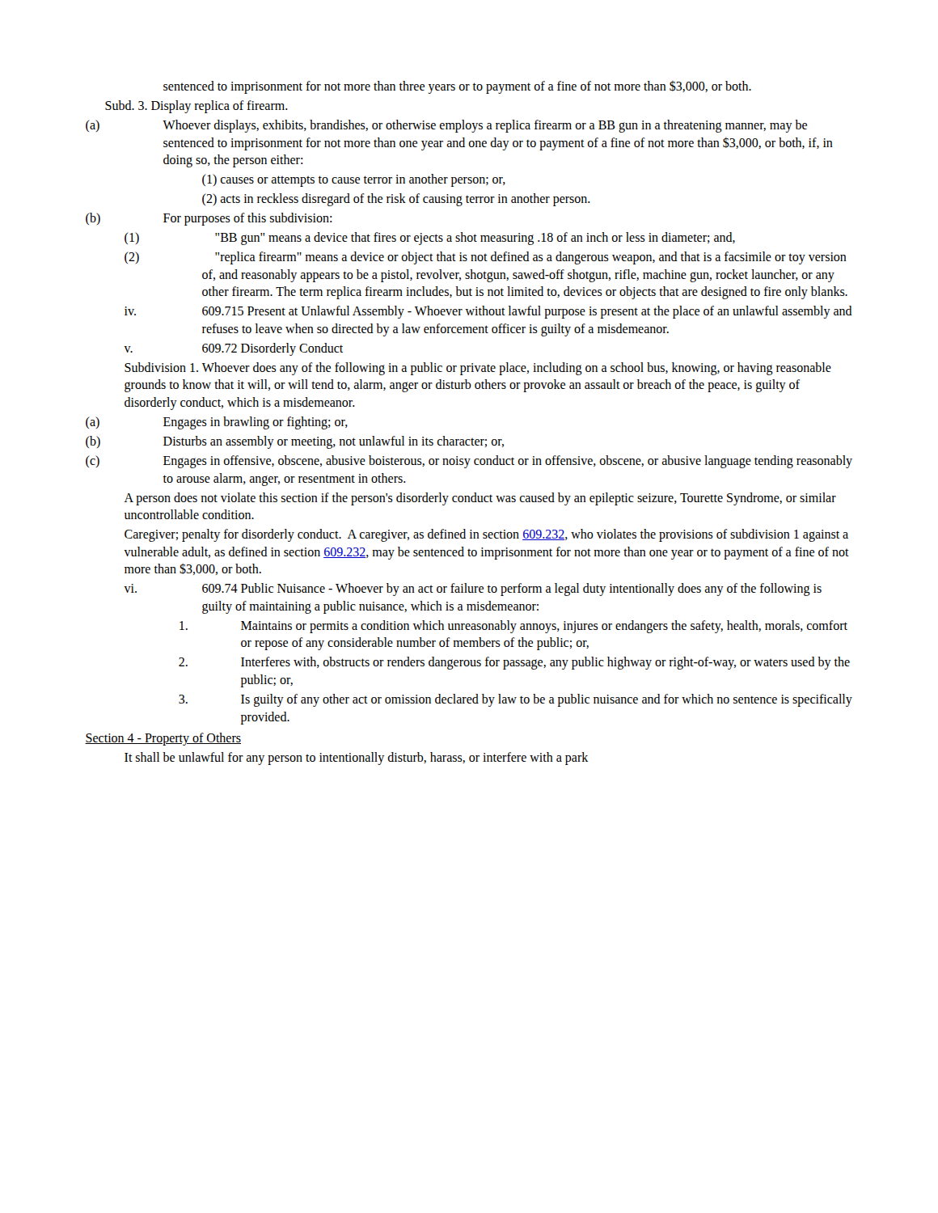sentenced to imprisonment for not more than three years or to payment of a fine of not more than $3,000, or both.
Subd. 3. Display replica of firearm.
(a) Whoever displays, exhibits, brandishes, or otherwise employs a replica firearm or a BB gun in a threatening manner, may be sentenced to imprisonment for not more than one year and one day or to payment of a fine of not more than $3,000, or both, if, in doing so, the person either:
(1) causes or attempts to cause terror in another person; or,
(2) acts in reckless disregard of the risk of causing terror in another person.
(b) For purposes of this subdivision:
(1) "BB gun" means a device that fires or ejects a shot measuring .18 of an inch or less in diameter; and,
(2) "replica firearm" means a device or object that is not defined as a dangerous weapon, and that is a facsimile or toy version of, and reasonably appears to be a pistol, revolver, shotgun, sawed-off shotgun, rifle, machine gun, rocket launcher, or any other firearm. The term replica firearm includes, but is not limited to, devices or objects that are designed to fire only blanks.
iv. 609.715 Present at Unlawful Assembly - Whoever without lawful purpose is present at the place of an unlawful assembly and refuses to leave when so directed by a law enforcement officer is guilty of a misdemeanor.
v. 609.72 Disorderly Conduct
Subdivision 1. Whoever does any of the following in a public or private place, including on a school bus, knowing, or having reasonable grounds to know that it will, or will tend to, alarm, anger or disturb others or provoke an assault or breach of the peace, is guilty of disorderly conduct, which is a misdemeanor.
(a) Engages in brawling or fighting; or,
(b) Disturbs an assembly or meeting, not unlawful in its character; or,
(c) Engages in offensive, obscene, abusive boisterous, or noisy conduct or in offensive, obscene, or abusive language tending reasonably to arouse alarm, anger, or resentment in others.
A person does not violate this section if the person's disorderly conduct was caused by an epileptic seizure, Tourette Syndrome, or similar uncontrollable condition.
Caregiver; penalty for disorderly conduct. A caregiver, as defined in section 609.232, who violates the provisions of subdivision 1 against a vulnerable adult, as defined in section 609.232, may be sentenced to imprisonment for not more than one year or to payment of a fine of not more than $3,000, or both.
vi. 609.74 Public Nuisance - Whoever by an act or failure to perform a legal duty intentionally does any of the following is guilty of maintaining a public nuisance, which is a misdemeanor:
1. Maintains or permits a condition which unreasonably annoys, injures or endangers the safety, health, morals, comfort or repose of any considerable number of members of the public; or,
2. Interferes with, obstructs or renders dangerous for passage, any public highway or right-of-way, or waters used by the public; or,
3. Is guilty of any other act or omission declared by law to be a public nuisance and for which no sentence is specifically provided.
Section 4 - Property of Others
It shall be unlawful for any person to intentionally disturb, harass, or interfere with a park